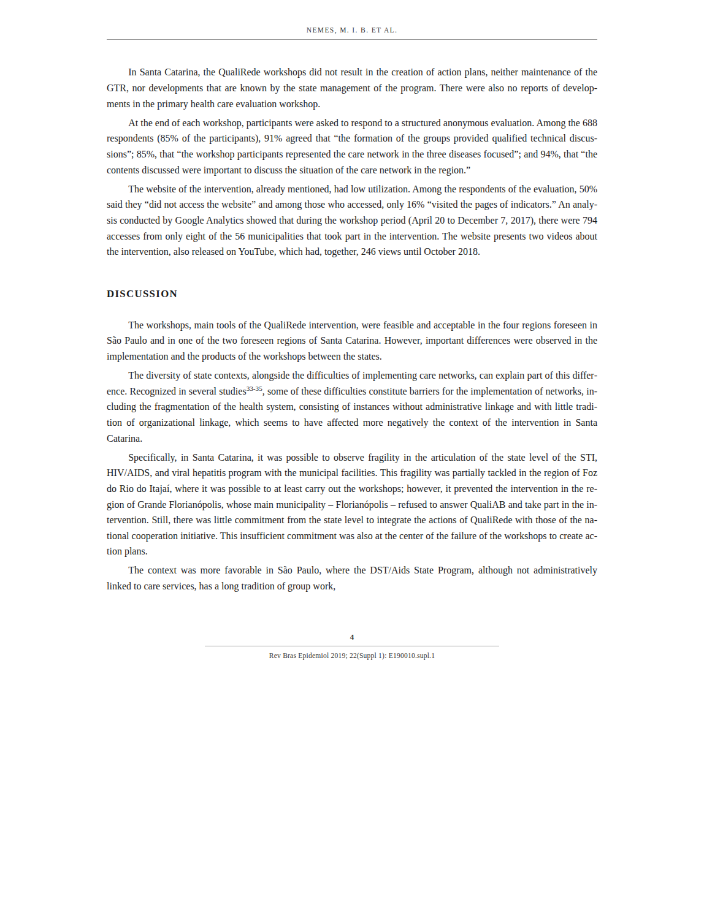Nemes, M. I. B. et al.
In Santa Catarina, the QualiRede workshops did not result in the creation of action plans, neither maintenance of the GTR, nor developments that are known by the state management of the program. There were also no reports of developments in the primary health care evaluation workshop.
At the end of each workshop, participants were asked to respond to a structured anonymous evaluation. Among the 688 respondents (85% of the participants), 91% agreed that “the formation of the groups provided qualified technical discussions”; 85%, that “the workshop participants represented the care network in the three diseases focused”; and 94%, that “the contents discussed were important to discuss the situation of the care network in the region.”
The website of the intervention, already mentioned, had low utilization. Among the respondents of the evaluation, 50% said they “did not access the website” and among those who accessed, only 16% “visited the pages of indicators.” An analysis conducted by Google Analytics showed that during the workshop period (April 20 to December 7, 2017), there were 794 accesses from only eight of the 56 municipalities that took part in the intervention. The website presents two videos about the intervention, also released on YouTube, which had, together, 246 views until October 2018.
Discussion
The workshops, main tools of the QualiRede intervention, were feasible and acceptable in the four regions foreseen in São Paulo and in one of the two foreseen regions of Santa Catarina. However, important differences were observed in the implementation and the products of the workshops between the states.
The diversity of state contexts, alongside the difficulties of implementing care networks, can explain part of this difference. Recognized in several studies33-35, some of these difficulties constitute barriers for the implementation of networks, including the fragmentation of the health system, consisting of instances without administrative linkage and with little tradition of organizational linkage, which seems to have affected more negatively the context of the intervention in Santa Catarina.
Specifically, in Santa Catarina, it was possible to observe fragility in the articulation of the state level of the STI, HIV/AIDS, and viral hepatitis program with the municipal facilities. This fragility was partially tackled in the region of Foz do Rio do Itajaí, where it was possible to at least carry out the workshops; however, it prevented the intervention in the region of Grande Florianópolis, whose main municipality – Florianópolis – refused to answer QualiAB and take part in the intervention. Still, there was little commitment from the state level to integrate the actions of QualiRede with those of the national cooperation initiative. This insufficient commitment was also at the center of the failure of the workshops to create action plans.
The context was more favorable in São Paulo, where the DST/Aids State Program, although not administratively linked to care services, has a long tradition of group work,
4
Rev Bras Epidemiol 2019; 22(Suppl 1): E190010.supl.1